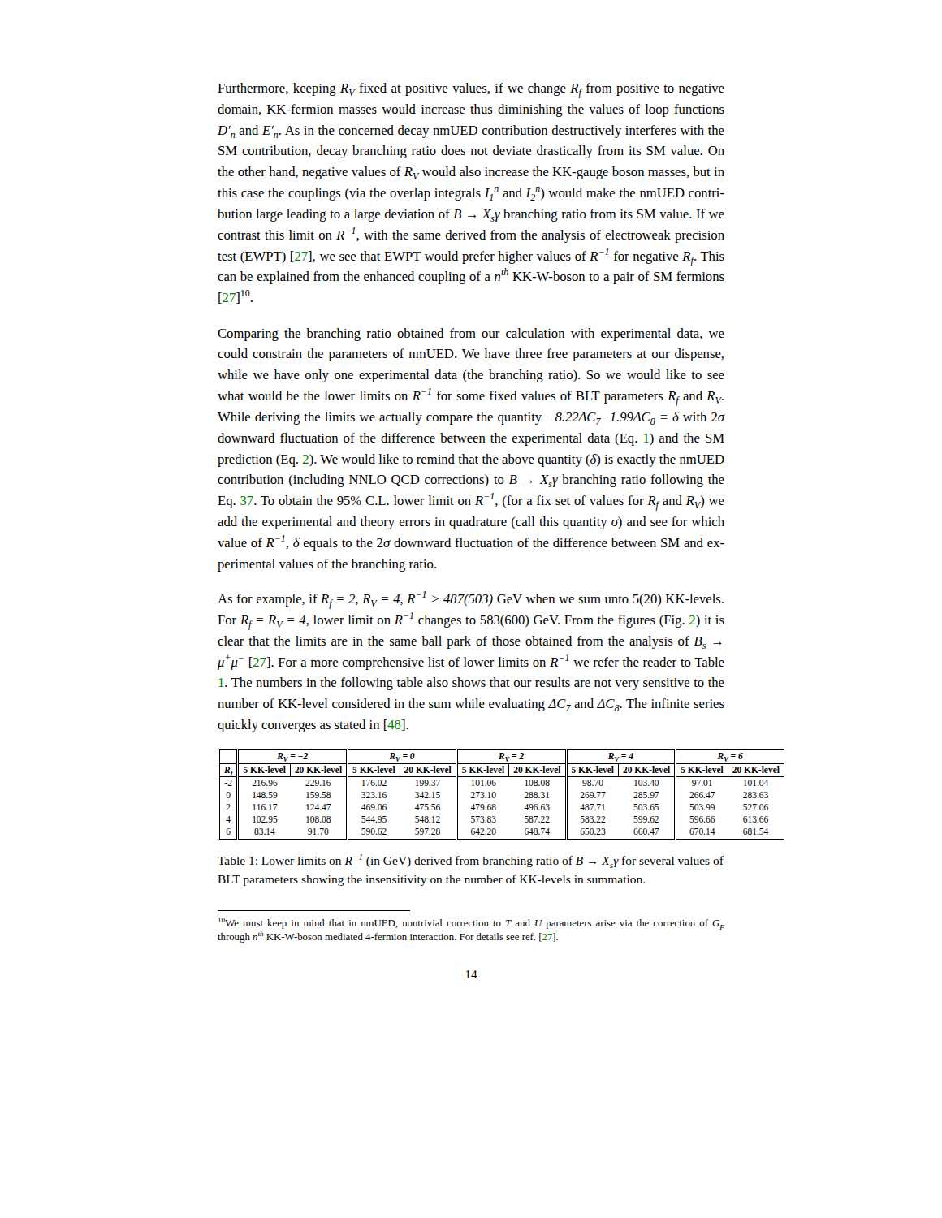Furthermore, keeping RV fixed at positive values, if we change Rf from positive to negative domain, KK-fermion masses would increase thus diminishing the values of loop functions D′n and E′n. As in the concerned decay nmUED contribution destructively interferes with the SM contribution, decay branching ratio does not deviate drastically from its SM value. On the other hand, negative values of RV would also increase the KK-gauge boson masses, but in this case the couplings (via the overlap integrals I1n and I2n) would make the nmUED contribution large leading to a large deviation of B → Xsγ branching ratio from its SM value. If we contrast this limit on R−1, with the same derived from the analysis of electroweak precision test (EWPT) [27], we see that EWPT would prefer higher values of R−1 for negative Rf. This can be explained from the enhanced coupling of a nth KK-W-boson to a pair of SM fermions [27]10.
Comparing the branching ratio obtained from our calculation with experimental data, we could constrain the parameters of nmUED. We have three free parameters at our dispense, while we have only one experimental data (the branching ratio). So we would like to see what would be the lower limits on R−1 for some fixed values of BLT parameters Rf and RV. While deriving the limits we actually compare the quantity −8.22ΔC7−1.99ΔC8 ≡ δ with 2σ downward fluctuation of the difference between the experimental data (Eq. 1) and the SM prediction (Eq. 2). We would like to remind that the above quantity (δ) is exactly the nmUED contribution (including NNLO QCD corrections) to B → Xsγ branching ratio following the Eq. 37. To obtain the 95% C.L. lower limit on R−1, (for a fix set of values for Rf and RV) we add the experimental and theory errors in quadrature (call this quantity σ) and see for which value of R−1, δ equals to the 2σ downward fluctuation of the difference between SM and experimental values of the branching ratio.
As for example, if Rf = 2, RV = 4, R−1 > 487(503) GeV when we sum unto 5(20) KK-levels. For Rf = RV = 4, lower limit on R−1 changes to 583(600) GeV. From the figures (Fig. 2) it is clear that the limits are in the same ball park of those obtained from the analysis of Bs → μ+μ− [27]. For a more comprehensive list of lower limits on R−1 we refer the reader to Table 1. The numbers in the following table also shows that our results are not very sensitive to the number of KK-level considered in the sum while evaluating ΔC7 and ΔC8. The infinite series quickly converges as stated in [48].
| | R V = −2 | R V = 0 | R V = 2 | R V = 4 | R V = 6 |
| --- | --- | --- | --- | --- | --- |
| R f | 5 KK-level | 20 KK-level | 5 KK-level | 20 KK-level | 5 KK-level | 20 KK-level | 5 KK-level | 20 KK-level | 5 KK-level | 20 KK-level |
| -2 | 216.96 | 229.16 | 176.02 | 199.37 | 101.06 | 108.08 | 98.70 | 103.40 | 97.01 | 101.04 |
| 0 | 148.59 | 159.58 | 323.16 | 342.15 | 273.10 | 288.31 | 269.77 | 285.97 | 266.47 | 283.63 |
| 2 | 116.17 | 124.47 | 469.06 | 475.56 | 479.68 | 496.63 | 487.71 | 503.65 | 503.99 | 527.06 |
| 4 | 102.95 | 108.08 | 544.95 | 548.12 | 573.83 | 587.22 | 583.22 | 599.62 | 596.66 | 613.66 |
| 6 | 83.14 | 91.70 | 590.62 | 597.28 | 642.20 | 648.74 | 650.23 | 660.47 | 670.14 | 681.54 |
Table 1: Lower limits on R−1 (in GeV) derived from branching ratio of B → Xsγ for several values of BLT parameters showing the insensitivity on the number of KK-levels in summation.
10We must keep in mind that in nmUED, nontrivial correction to T and U parameters arise via the correction of GF through nth KK-W-boson mediated 4-fermion interaction. For details see ref. [27].
14